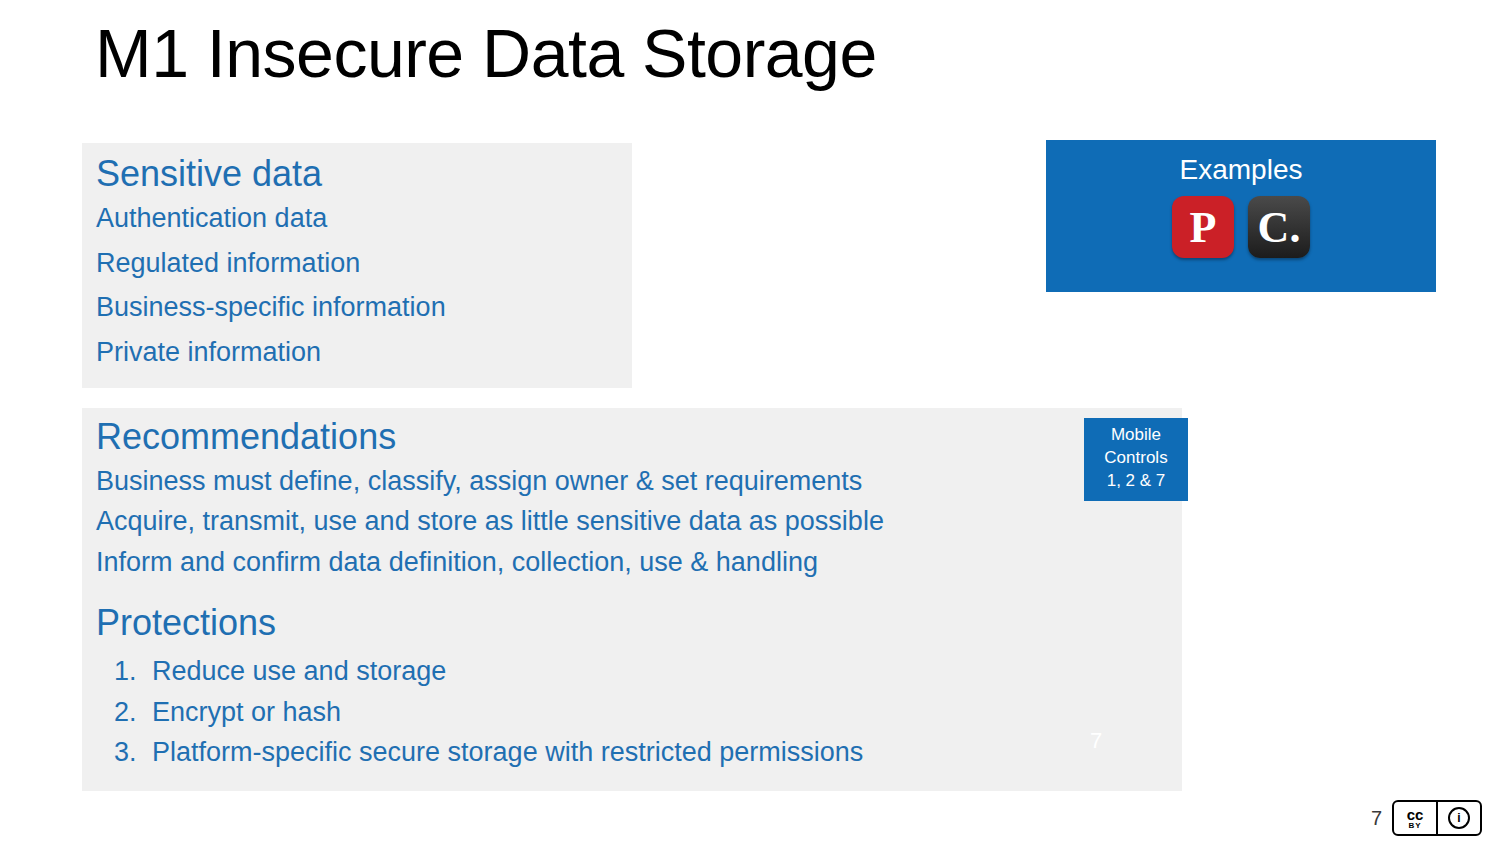M1 Insecure Data Storage
Sensitive data
Authentication data
Regulated information
Business-specific information
Private information
Examples
P
C.
Recommendations
Business must define, classify, assign owner & set requirements
Acquire, transmit, use and store as little sensitive data as possible
Inform and confirm data definition, collection, use & handling
Protections
Reduce use and storage
Encrypt or hash
Platform-specific secure storage with restricted permissions
Mobile
Controls
1, 2 & 7
7
7
cc BY
i